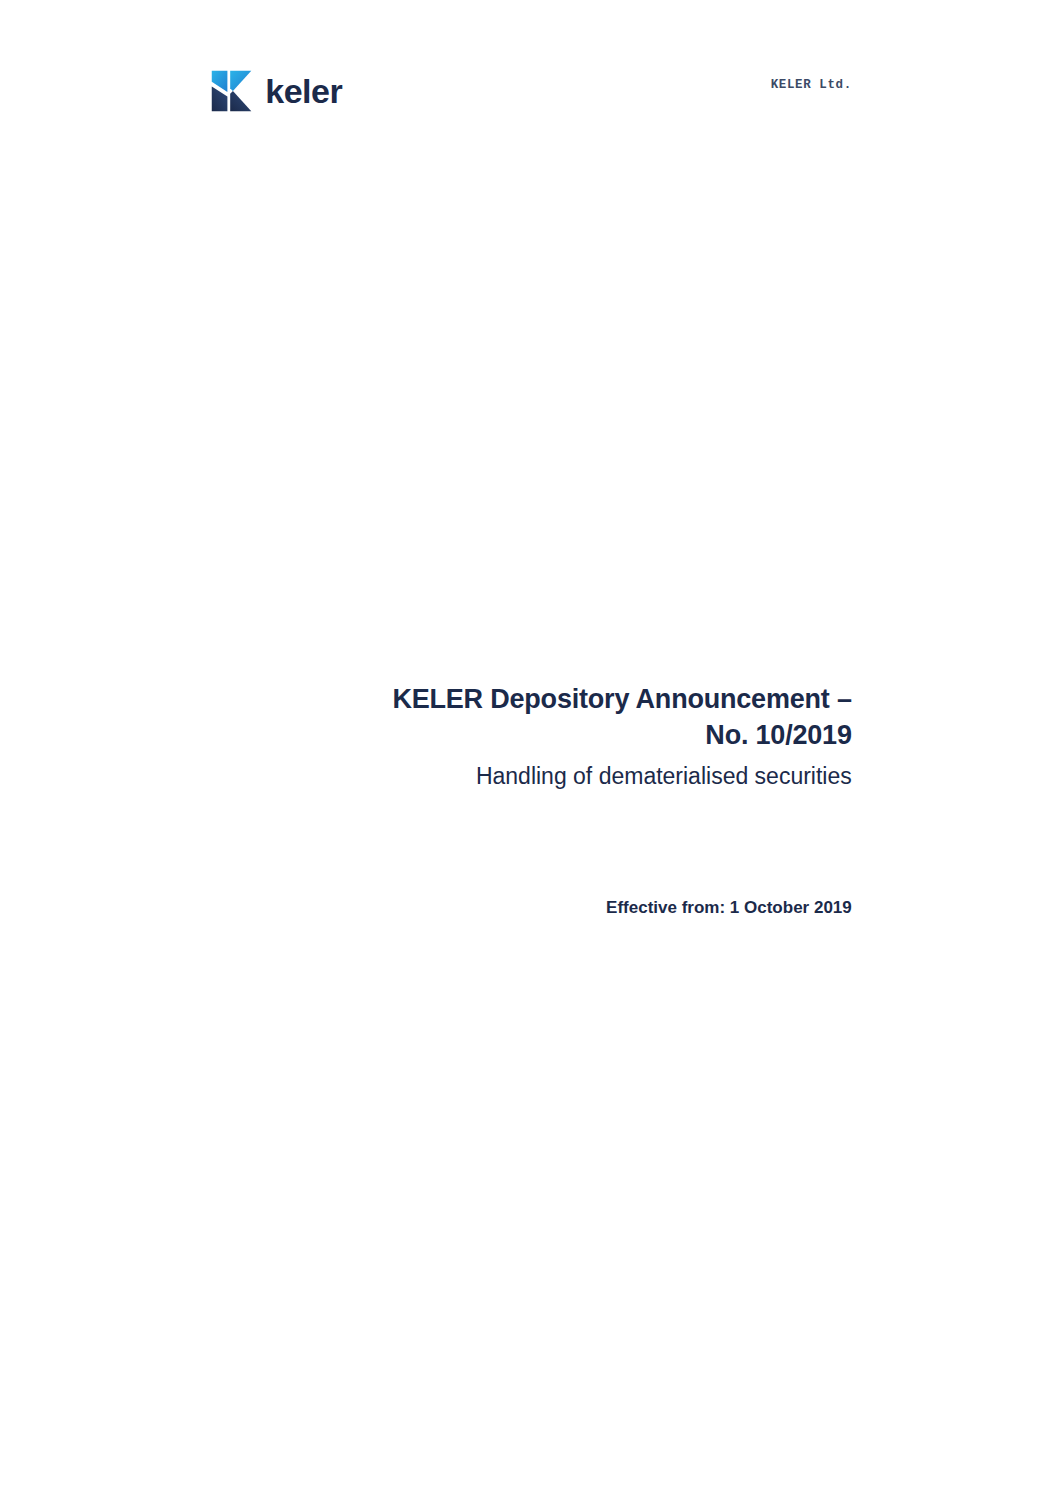keler
KELER Ltd.
KELER Depository Announcement – No. 10/2019
Handling of dematerialised securities
Effective from: 1 October 2019